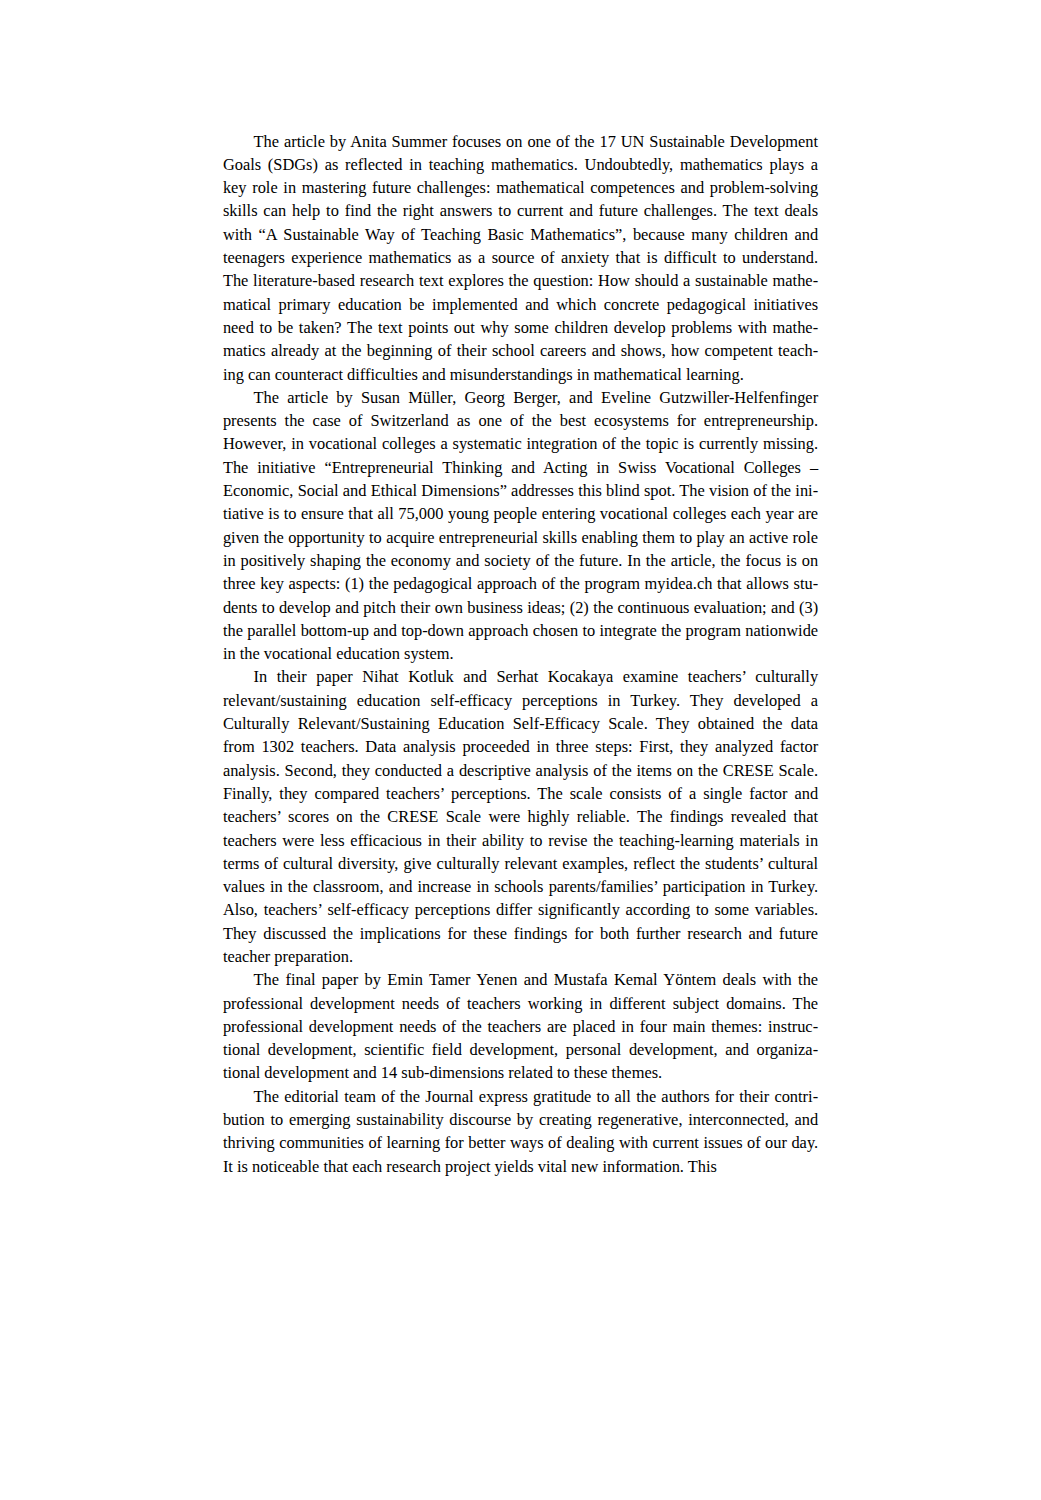The article by Anita Summer focuses on one of the 17 UN Sustainable Development Goals (SDGs) as reflected in teaching mathematics. Undoubtedly, mathematics plays a key role in mastering future challenges: mathematical competences and problem-solving skills can help to find the right answers to current and future challenges. The text deals with “A Sustainable Way of Teaching Basic Mathematics”, because many children and teenagers experience mathematics as a source of anxiety that is difficult to understand. The literature-based research text explores the question: How should a sustainable mathematical primary education be implemented and which concrete pedagogical initiatives need to be taken? The text points out why some children develop problems with mathematics already at the beginning of their school careers and shows, how competent teaching can counteract difficulties and misunderstandings in mathematical learning.
The article by Susan Müller, Georg Berger, and Eveline Gutzwiller-Helfenfinger presents the case of Switzerland as one of the best ecosystems for entrepreneurship. However, in vocational colleges a systematic integration of the topic is currently missing. The initiative “Entrepreneurial Thinking and Acting in Swiss Vocational Colleges – Economic, Social and Ethical Dimensions” addresses this blind spot. The vision of the initiative is to ensure that all 75,000 young people entering vocational colleges each year are given the opportunity to acquire entrepreneurial skills enabling them to play an active role in positively shaping the economy and society of the future. In the article, the focus is on three key aspects: (1) the pedagogical approach of the program myidea.ch that allows students to develop and pitch their own business ideas; (2) the continuous evaluation; and (3) the parallel bottom-up and top-down approach chosen to integrate the program nationwide in the vocational education system.
In their paper Nihat Kotluk and Serhat Kocakaya examine teachers’ culturally relevant/sustaining education self-efficacy perceptions in Turkey. They developed a Culturally Relevant/Sustaining Education Self-Efficacy Scale. They obtained the data from 1302 teachers. Data analysis proceeded in three steps: First, they analyzed factor analysis. Second, they conducted a descriptive analysis of the items on the CRESE Scale. Finally, they compared teachers’ perceptions. The scale consists of a single factor and teachers’ scores on the CRESE Scale were highly reliable. The findings revealed that teachers were less efficacious in their ability to revise the teaching-learning materials in terms of cultural diversity, give culturally relevant examples, reflect the students’ cultural values in the classroom, and increase in schools parents/families’ participation in Turkey. Also, teachers’ self-efficacy perceptions differ significantly according to some variables. They discussed the implications for these findings for both further research and future teacher preparation.
The final paper by Emin Tamer Yenen and Mustafa Kemal Yöntem deals with the professional development needs of teachers working in different subject domains. The professional development needs of the teachers are placed in four main themes: instructional development, scientific field development, personal development, and organizational development and 14 sub-dimensions related to these themes.
The editorial team of the Journal express gratitude to all the authors for their contribution to emerging sustainability discourse by creating regenerative, interconnected, and thriving communities of learning for better ways of dealing with current issues of our day. It is noticeable that each research project yields vital new information. This